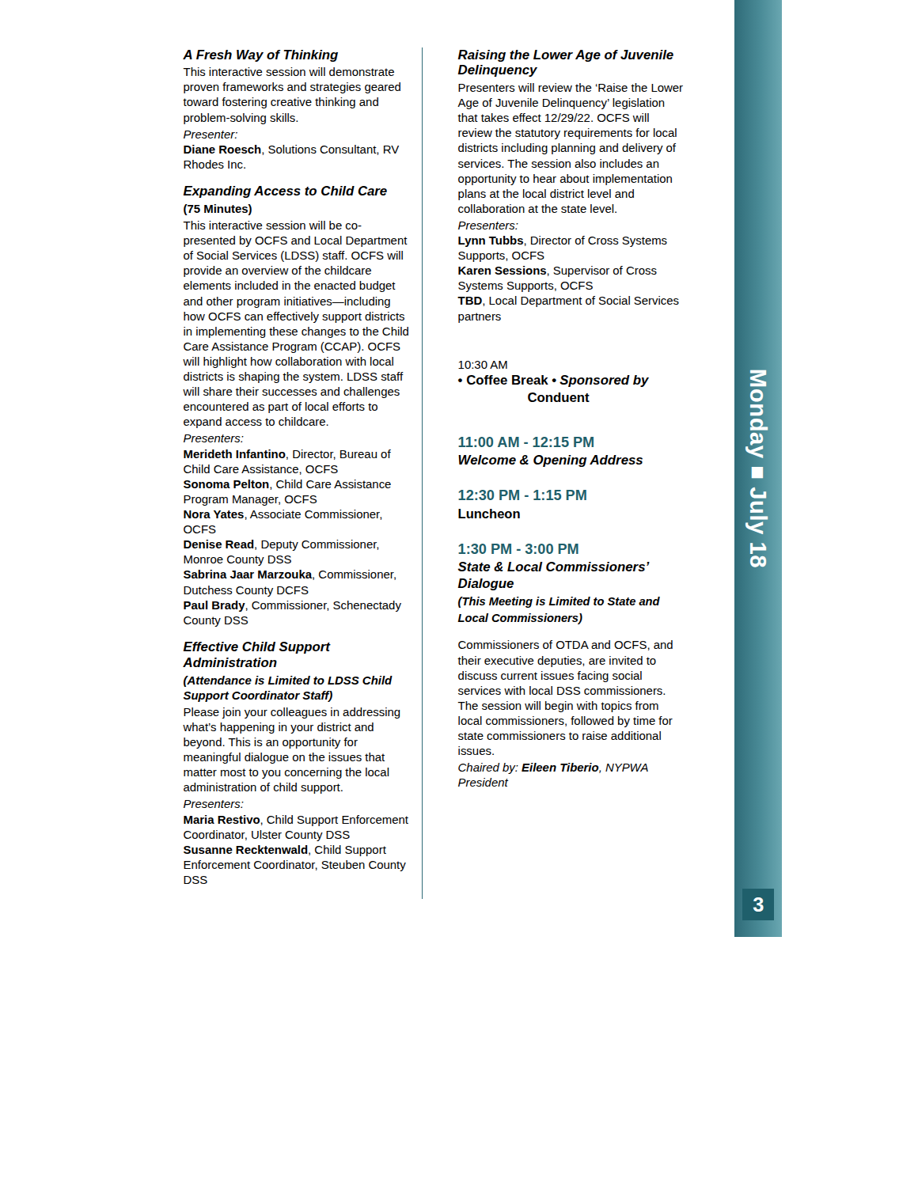Monday ■ July 18
3
A Fresh Way of Thinking
This interactive session will demonstrate proven frameworks and strategies geared toward fostering creative thinking and problem-solving skills.
Presenter:
Diane Roesch, Solutions Consultant, RV Rhodes Inc.
Expanding Access to Child Care
(75 Minutes)
This interactive session will be co-presented by OCFS and Local Department of Social Services (LDSS) staff. OCFS will provide an overview of the childcare elements included in the enacted budget and other program initiatives—including how OCFS can effectively support districts in implementing these changes to the Child Care Assistance Program (CCAP). OCFS will highlight how collaboration with local districts is shaping the system. LDSS staff will share their successes and challenges encountered as part of local efforts to expand access to childcare.
Presenters:
Merideth Infantino, Director, Bureau of Child Care Assistance, OCFS
Sonoma Pelton, Child Care Assistance Program Manager, OCFS
Nora Yates, Associate Commissioner, OCFS
Denise Read, Deputy Commissioner, Monroe County DSS
Sabrina Jaar Marzouka, Commissioner, Dutchess County DCFS
Paul Brady, Commissioner, Schenectady County DSS
Effective Child Support Administration
(Attendance is Limited to LDSS Child Support Coordinator Staff)
Please join your colleagues in addressing what’s happening in your district and beyond. This is an opportunity for meaningful dialogue on the issues that matter most to you concerning the local administration of child support.
Presenters:
Maria Restivo, Child Support Enforcement Coordinator, Ulster County DSS
Susanne Recktenwald, Child Support Enforcement Coordinator, Steuben County DSS
Raising the Lower Age of Juvenile Delinquency
Presenters will review the ‘Raise the Lower Age of Juvenile Delinquency’ legislation that takes effect 12/29/22. OCFS will review the statutory requirements for local districts including planning and delivery of services. The session also includes an opportunity to hear about implementation plans at the local district level and collaboration at the state level.
Presenters:
Lynn Tubbs, Director of Cross Systems Supports, OCFS
Karen Sessions, Supervisor of Cross Systems Supports, OCFS
TBD, Local Department of Social Services partners
10:30 AM
• Coffee Break • Sponsored by
Conduent
11:00 AM - 12:15 PM
Welcome & Opening Address
12:30 PM - 1:15 PM
Luncheon
1:30 PM - 3:00 PM
State & Local Commissioners’ Dialogue
(This Meeting is Limited to State and Local Commissioners)
Commissioners of OTDA and OCFS, and their executive deputies, are invited to discuss current issues facing social services with local DSS commissioners. The session will begin with topics from local commissioners, followed by time for state commissioners to raise additional issues.
Chaired by: Eileen Tiberio, NYPWA President